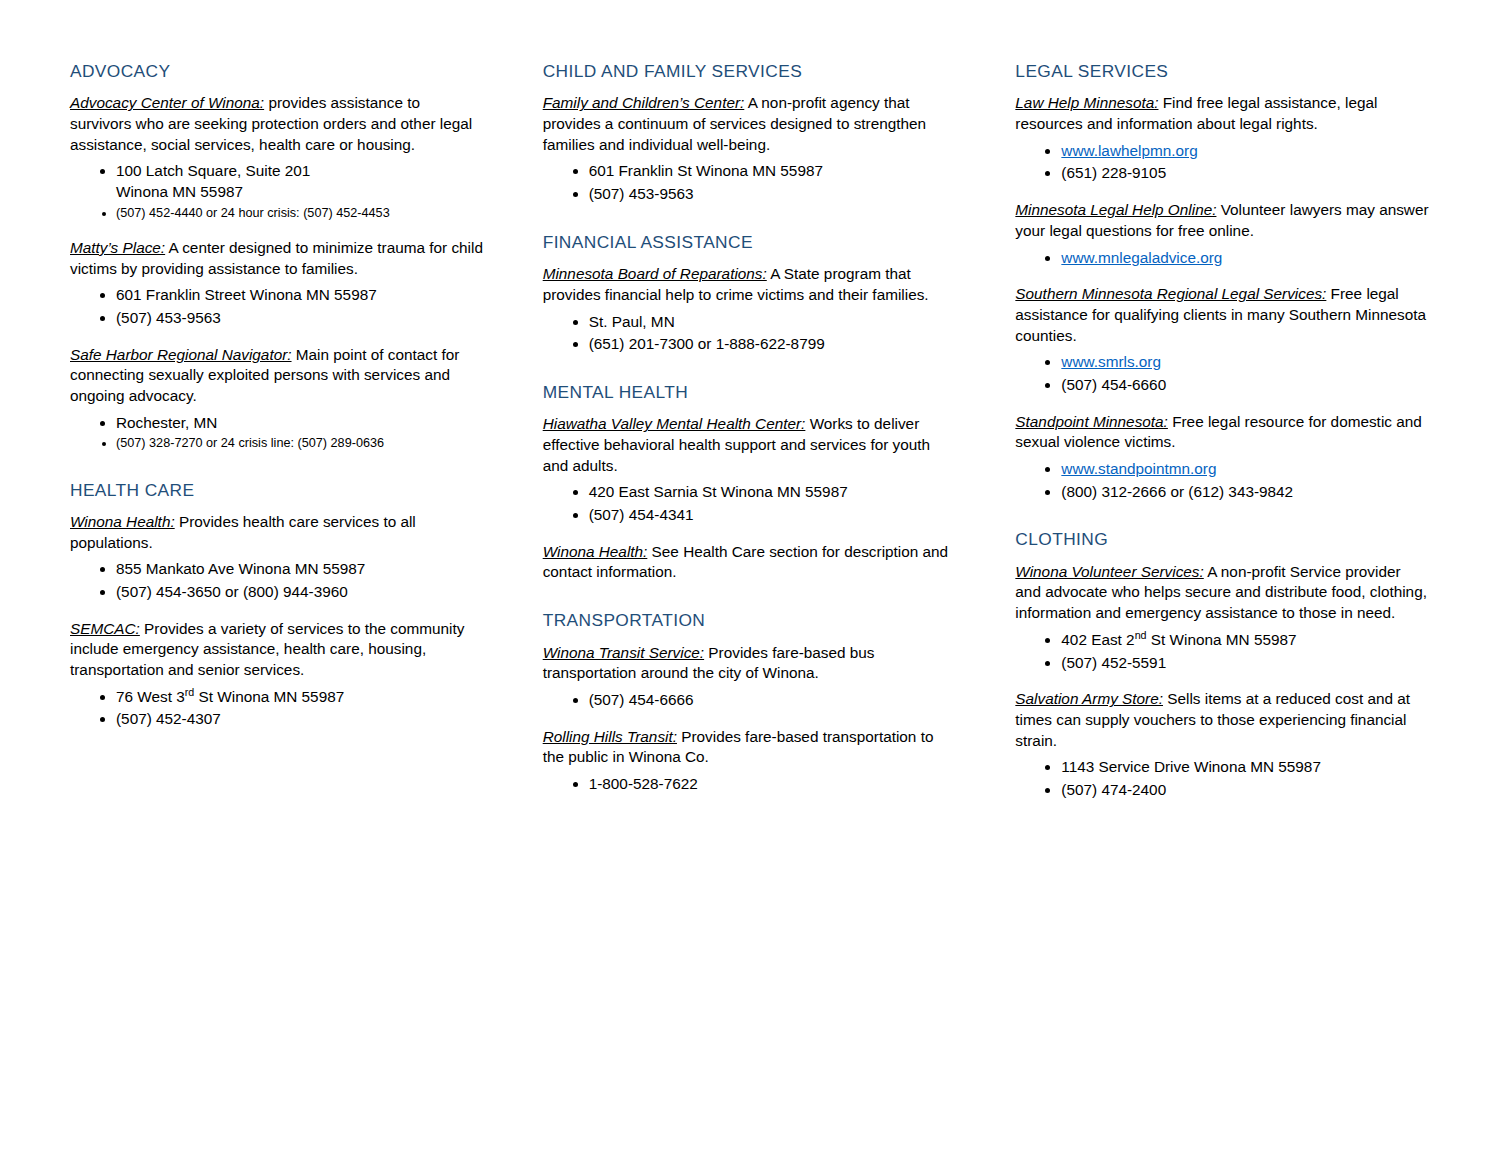Advocacy
Advocacy Center of Winona: provides assistance to survivors who are seeking protection orders and other legal assistance, social services, health care or housing.
100 Latch Square, Suite 201
Winona MN 55987
(507) 452-4440 or 24 hour crisis: (507) 452-4453
Matty’s Place: A center designed to minimize trauma for child victims by providing assistance to families.
601 Franklin Street Winona MN 55987
(507) 453-9563
Safe Harbor Regional Navigator: Main point of contact for connecting sexually exploited persons with services and ongoing advocacy.
Rochester, MN
(507) 328-7270 or 24 crisis line: (507) 289-0636
Health Care
Winona Health: Provides health care services to all populations.
855 Mankato Ave Winona MN 55987
(507) 454-3650 or (800) 944-3960
SEMCAC: Provides a variety of services to the community include emergency assistance, health care, housing, transportation and senior services.
76 West 3rd St Winona MN 55987
(507) 452-4307
Child and Family Services
Family and Children’s Center: A non-profit agency that provides a continuum of services designed to strengthen families and individual well-being.
601 Franklin St Winona MN 55987
(507) 453-9563
Financial Assistance
Minnesota Board of Reparations: A State program that provides financial help to crime victims and their families.
St. Paul, MN
(651) 201-7300 or 1-888-622-8799
Mental Health
Hiawatha Valley Mental Health Center: Works to deliver effective behavioral health support and services for youth and adults.
420 East Sarnia St Winona MN 55987
(507) 454-4341
Winona Health: See Health Care section for description and contact information.
Transportation
Winona Transit Service: Provides fare-based bus transportation around the city of Winona.
(507) 454-6666
Rolling Hills Transit: Provides fare-based transportation to the public in Winona Co.
1-800-528-7622
Legal Services
Law Help Minnesota: Find free legal assistance, legal resources and information about legal rights.
www.lawhelpmn.org
(651) 228-9105
Minnesota Legal Help Online: Volunteer lawyers may answer your legal questions for free online.
www.mnlegaladvice.org
Southern Minnesota Regional Legal Services: Free legal assistance for qualifying clients in many Southern Minnesota counties.
www.smrls.org
(507) 454-6660
Standpoint Minnesota: Free legal resource for domestic and sexual violence victims.
www.standpointmn.org
(800) 312-2666 or (612) 343-9842
Clothing
Winona Volunteer Services: A non-profit Service provider and advocate who helps secure and distribute food, clothing, information and emergency assistance to those in need.
402 East 2nd St Winona MN 55987
(507) 452-5591
Salvation Army Store: Sells items at a reduced cost and at times can supply vouchers to those experiencing financial strain.
1143 Service Drive Winona MN 55987
(507) 474-2400